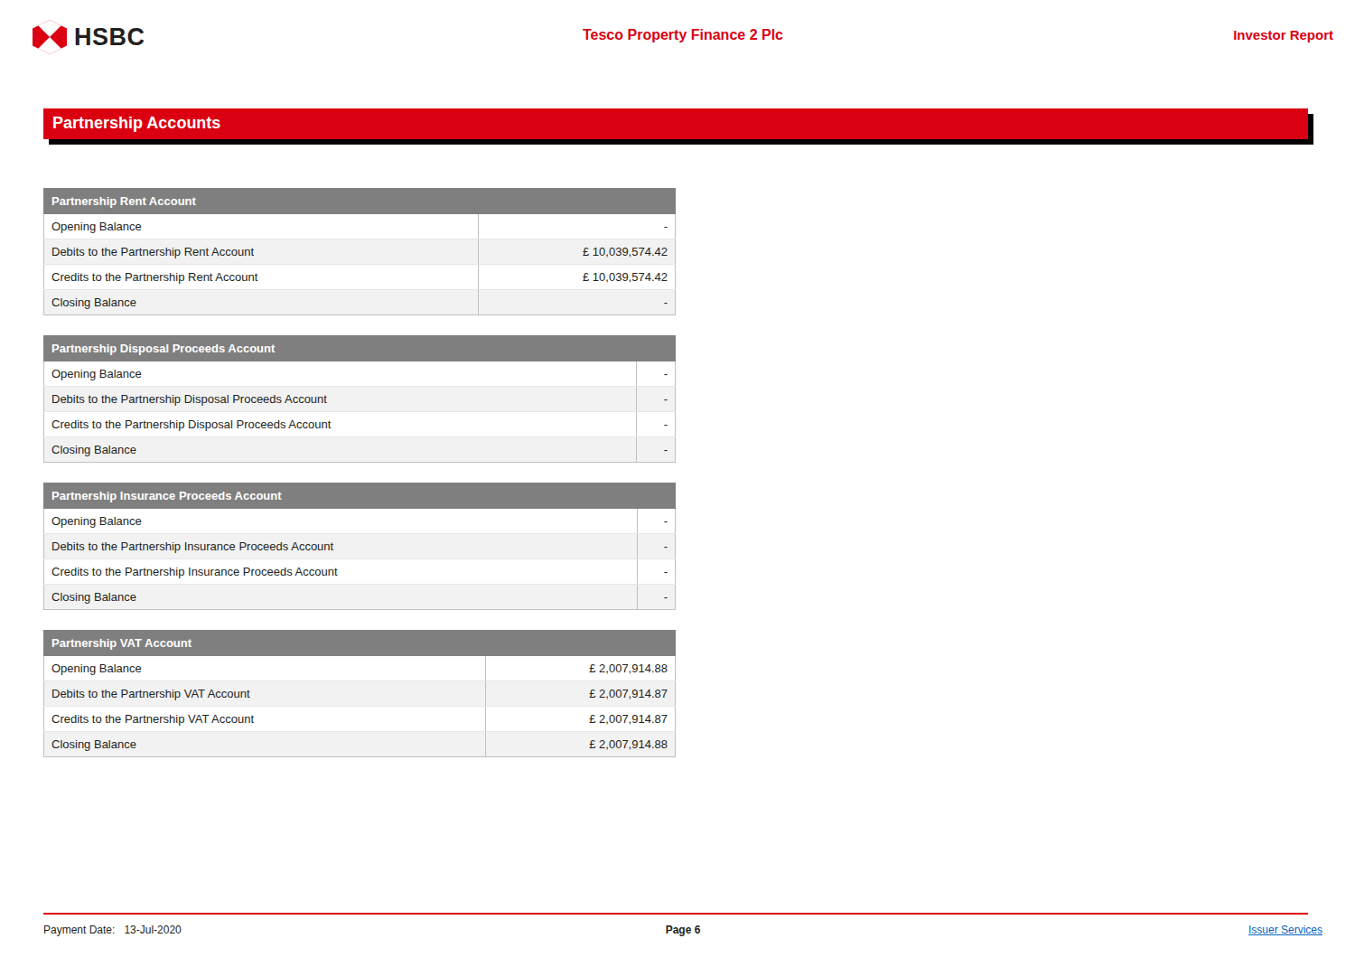HSBC
Tesco Property Finance 2 Plc
Investor Report
Partnership Accounts
| Partnership Rent Account |
| --- |
| Opening Balance | - |
| Debits to the Partnership Rent Account | £ 10,039,574.42 |
| Credits to the Partnership Rent Account | £ 10,039,574.42 |
| Closing Balance | - |
| Partnership Disposal Proceeds Account |
| --- |
| Opening Balance | - |
| Debits to the Partnership Disposal Proceeds Account | - |
| Credits to the Partnership Disposal Proceeds Account | - |
| Closing Balance | - |
| Partnership Insurance Proceeds Account |
| --- |
| Opening Balance | - |
| Debits to the Partnership Insurance Proceeds Account | - |
| Credits to the Partnership Insurance Proceeds Account | - |
| Closing Balance | - |
| Partnership VAT Account |
| --- |
| Opening Balance | £ 2,007,914.88 |
| Debits to the Partnership VAT Account | £ 2,007,914.87 |
| Credits to the Partnership VAT Account | £ 2,007,914.87 |
| Closing Balance | £ 2,007,914.88 |
Payment Date: 13-Jul-2020
Page 6
Issuer Services